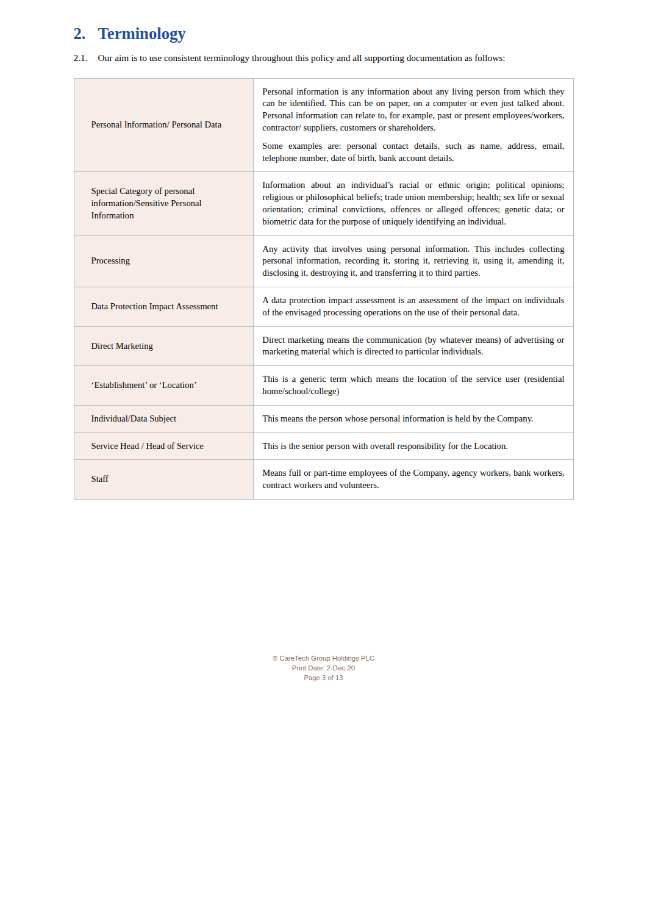2. Terminology
2.1. Our aim is to use consistent terminology throughout this policy and all supporting documentation as follows:
| Personal Information/ Personal Data | Personal information is any information about any living person from which they can be identified. This can be on paper, on a computer or even just talked about. Personal information can relate to, for example, past or present employees/workers, contractor/ suppliers, customers or shareholders. Some examples are: personal contact details, such as name, address, email, telephone number, date of birth, bank account details. |
| Special Category of personal information/Sensitive Personal Information | Information about an individual’s racial or ethnic origin; political opinions; religious or philosophical beliefs; trade union membership; health; sex life or sexual orientation; criminal convictions, offences or alleged offences; genetic data; or biometric data for the purpose of uniquely identifying an individual. |
| Processing | Any activity that involves using personal information. This includes collecting personal information, recording it, storing it, retrieving it, using it, amending it, disclosing it, destroying it, and transferring it to third parties. |
| Data Protection Impact Assessment | A data protection impact assessment is an assessment of the impact on individuals of the envisaged processing operations on the use of their personal data. |
| Direct Marketing | Direct marketing means the communication (by whatever means) of advertising or marketing material which is directed to particular individuals. |
| ‘Establishment’ or ‘Location’ | This is a generic term which means the location of the service user (residential home/school/college) |
| Individual/Data Subject | This means the person whose personal information is held by the Company. |
| Service Head / Head of Service | This is the senior person with overall responsibility for the Location. |
| Staff | Means full or part-time employees of the Company, agency workers, bank workers, contract workers and volunteers. |
® CareTech Group Holdings PLC
Print Date: 2-Dec-20
Page 3 of 13